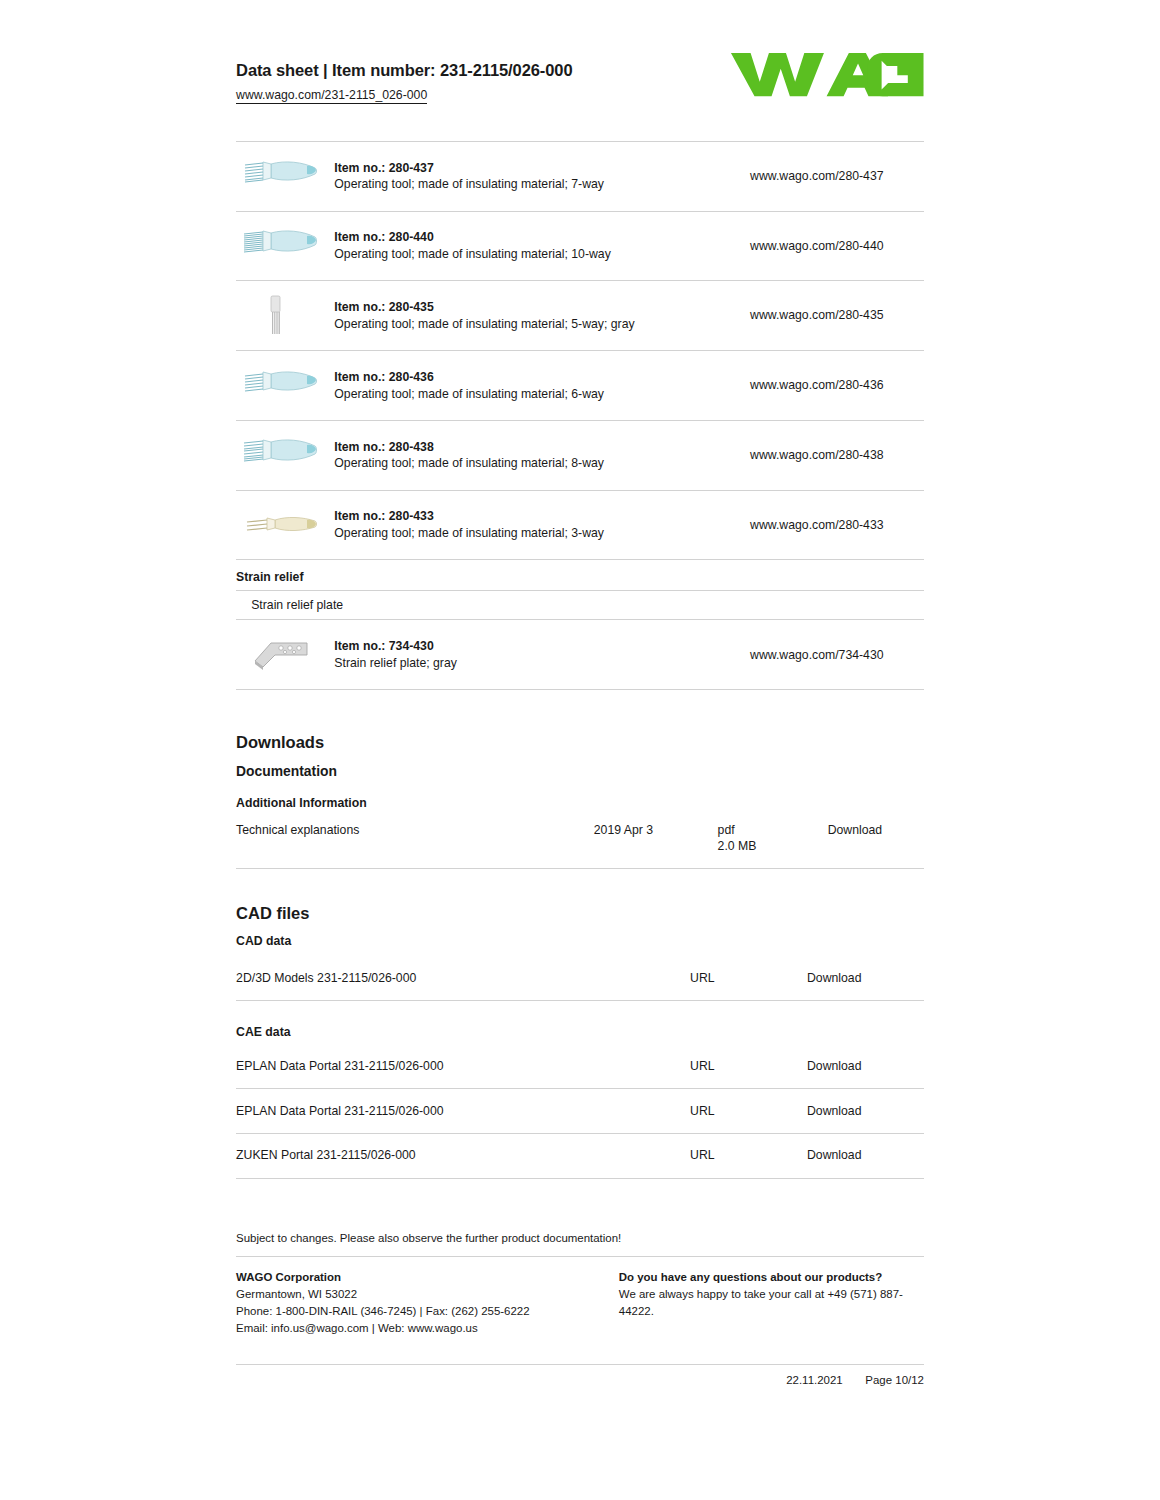Data sheet | Item number: 231-2115/026-000
www.wago.com/231-2115_026-000
| | Item no.: 280-437 Operating tool; made of insulating material; 7-way | www.wago.com/280-437 |
| | Item no.: 280-440 Operating tool; made of insulating material; 10-way | www.wago.com/280-440 |
| | Item no.: 280-435 Operating tool; made of insulating material; 5-way; gray | www.wago.com/280-435 |
| | Item no.: 280-436 Operating tool; made of insulating material; 6-way | www.wago.com/280-436 |
| | Item no.: 280-438 Operating tool; made of insulating material; 8-way | www.wago.com/280-438 |
| | Item no.: 280-433 Operating tool; made of insulating material; 3-way | www.wago.com/280-433 |
| Strain relief |
| Strain relief plate |
| | Item no.: 734-430 Strain relief plate; gray | www.wago.com/734-430 |
Downloads
Documentation
Additional Information
| Technical explanations | 2019 Apr 3 | pdf 2.0 MB | Download |
CAD files
CAD data
| 2D/3D Models 231-2115/026-000 | URL | Download |
CAE data
| EPLAN Data Portal 231-2115/026-000 | URL | Download |
| EPLAN Data Portal 231-2115/026-000 | URL | Download |
| ZUKEN Portal 231-2115/026-000 | URL | Download |
Subject to changes. Please also observe the further product documentation!
WAGO Corporation
Germantown, WI 53022
Phone: 1-800-DIN-RAIL (346-7245) | Fax: (262) 255-6222
Email: info.us@wago.com | Web: www.wago.us
Do you have any questions about our products?
We are always happy to take your call at +49 (571) 887-44222.
22.11.2021 Page 10/12